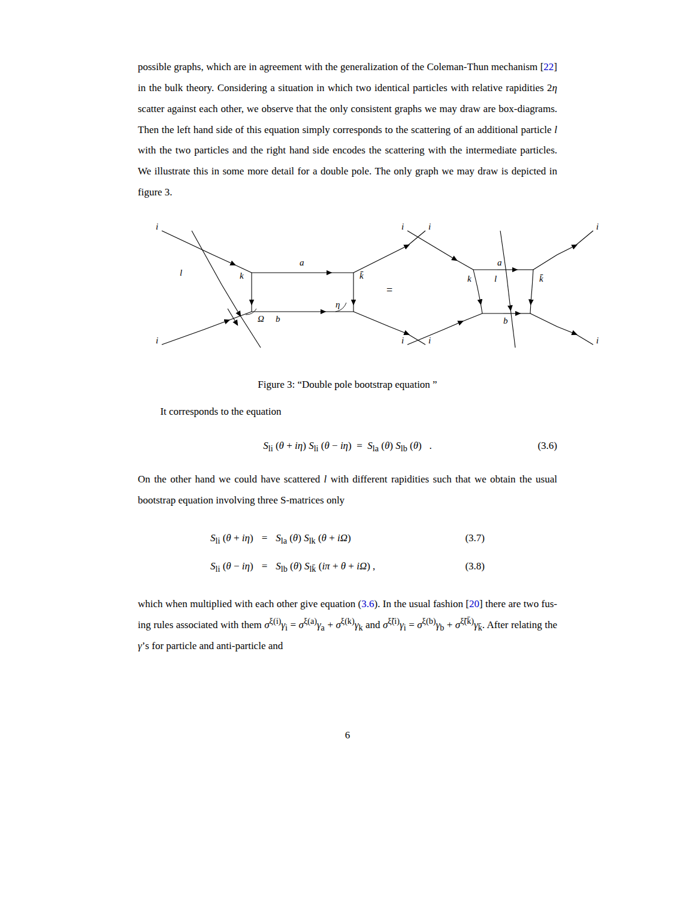possible graphs, which are in agreement with the generalization of the Coleman-Thun mechanism [22] in the bulk theory. Considering a situation in which two identical particles with relative rapidities 2η scatter against each other, we observe that the only consistent graphs we may draw are box-diagrams. Then the left hand side of this equation simply corresponds to the scattering of an additional particle l with the two particles and the right hand side encodes the scattering with the intermediate particles. We illustrate this in some more detail for a double pole. The only graph we may draw is depicted in figure 3.
i i i i l k a k̄ b Ω η = i i i i k l a k̄ b
Figure 3: “Double pole bootstrap equation ”
It corresponds to the equation
Sli (θ + iη) Sli (θ − iη) = Sla (θ) Slb (θ) .
(3.6)
On the other hand we could have scattered l with different rapidities such that we obtain the usual bootstrap equation involving three S-matrices only
| S li ( θ + iη ) | = | S la ( θ ) S lk ( θ + iΩ ) | (3.7) |
| S li ( θ − iη ) | = | S lb ( θ ) S lk̄ ( iπ + θ + iΩ ) , | (3.8) |
which when multiplied with each other give equation (3.6). In the usual fashion [20] there are two fusing rules associated with them σξ(i)γi = σξ(a)γa + σξ(k)γk and σξ̃(i)γi = σξ(b)γb + σξ̃(k̄)γk̄. After relating the γ’s for particle and anti-particle and
6